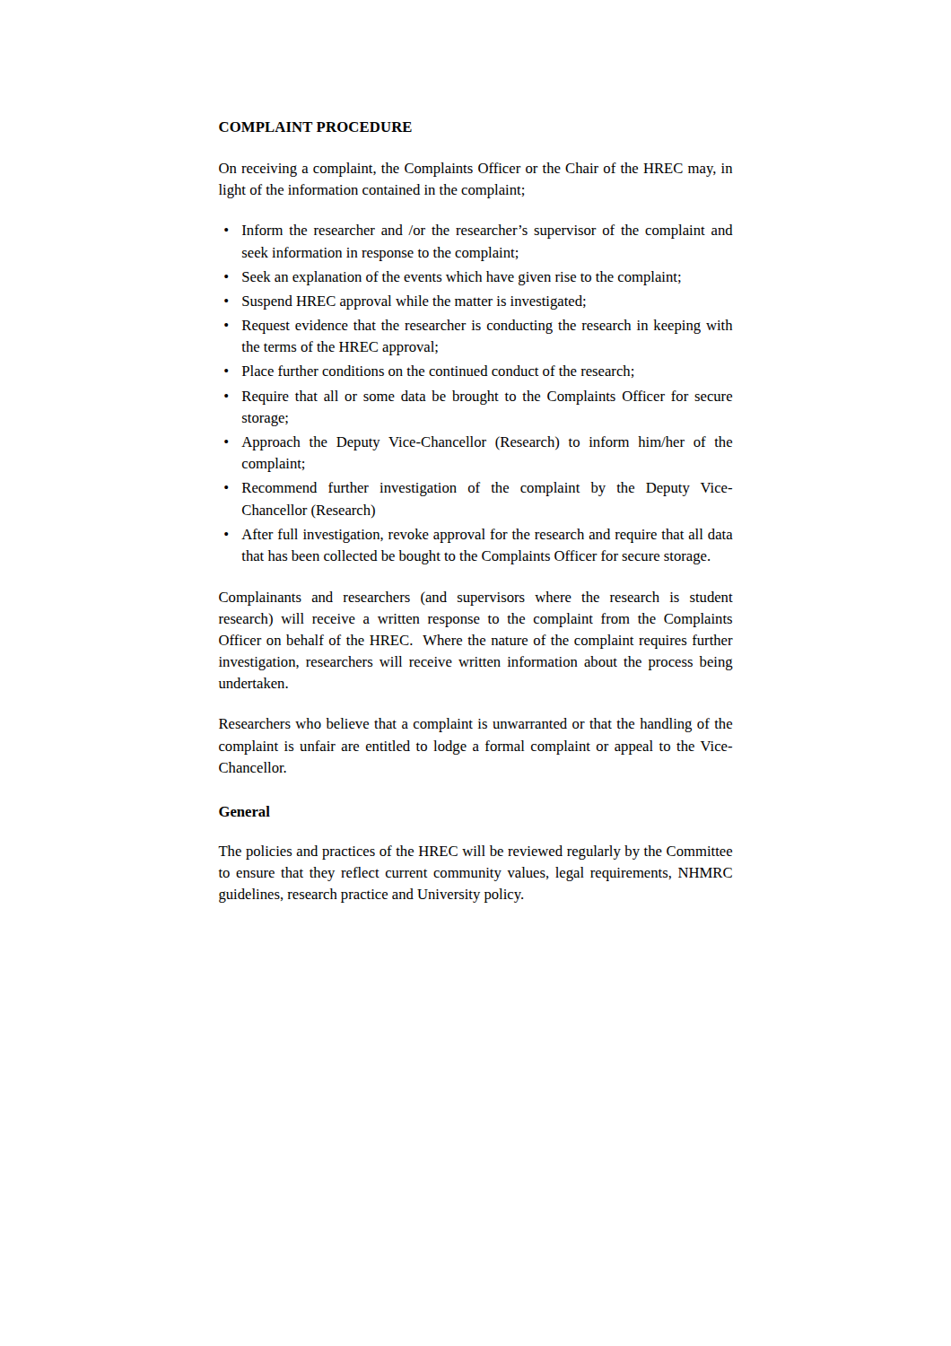COMPLAINT PROCEDURE
On receiving a complaint, the Complaints Officer or the Chair of the HREC may, in light of the information contained in the complaint;
Inform the researcher and /or the researcher’s supervisor of the complaint and seek information in response to the complaint;
Seek an explanation of the events which have given rise to the complaint;
Suspend HREC approval while the matter is investigated;
Request evidence that the researcher is conducting the research in keeping with the terms of the HREC approval;
Place further conditions on the continued conduct of the research;
Require that all or some data be brought to the Complaints Officer for secure storage;
Approach the Deputy Vice-Chancellor (Research) to inform him/her of the complaint;
Recommend further investigation of the complaint by the Deputy Vice-Chancellor (Research)
After full investigation, revoke approval for the research and require that all data that has been collected be bought to the Complaints Officer for secure storage.
Complainants and researchers (and supervisors where the research is student research) will receive a written response to the complaint from the Complaints Officer on behalf of the HREC. Where the nature of the complaint requires further investigation, researchers will receive written information about the process being undertaken.
Researchers who believe that a complaint is unwarranted or that the handling of the complaint is unfair are entitled to lodge a formal complaint or appeal to the Vice-Chancellor.
General
The policies and practices of the HREC will be reviewed regularly by the Committee to ensure that they reflect current community values, legal requirements, NHMRC guidelines, research practice and University policy.